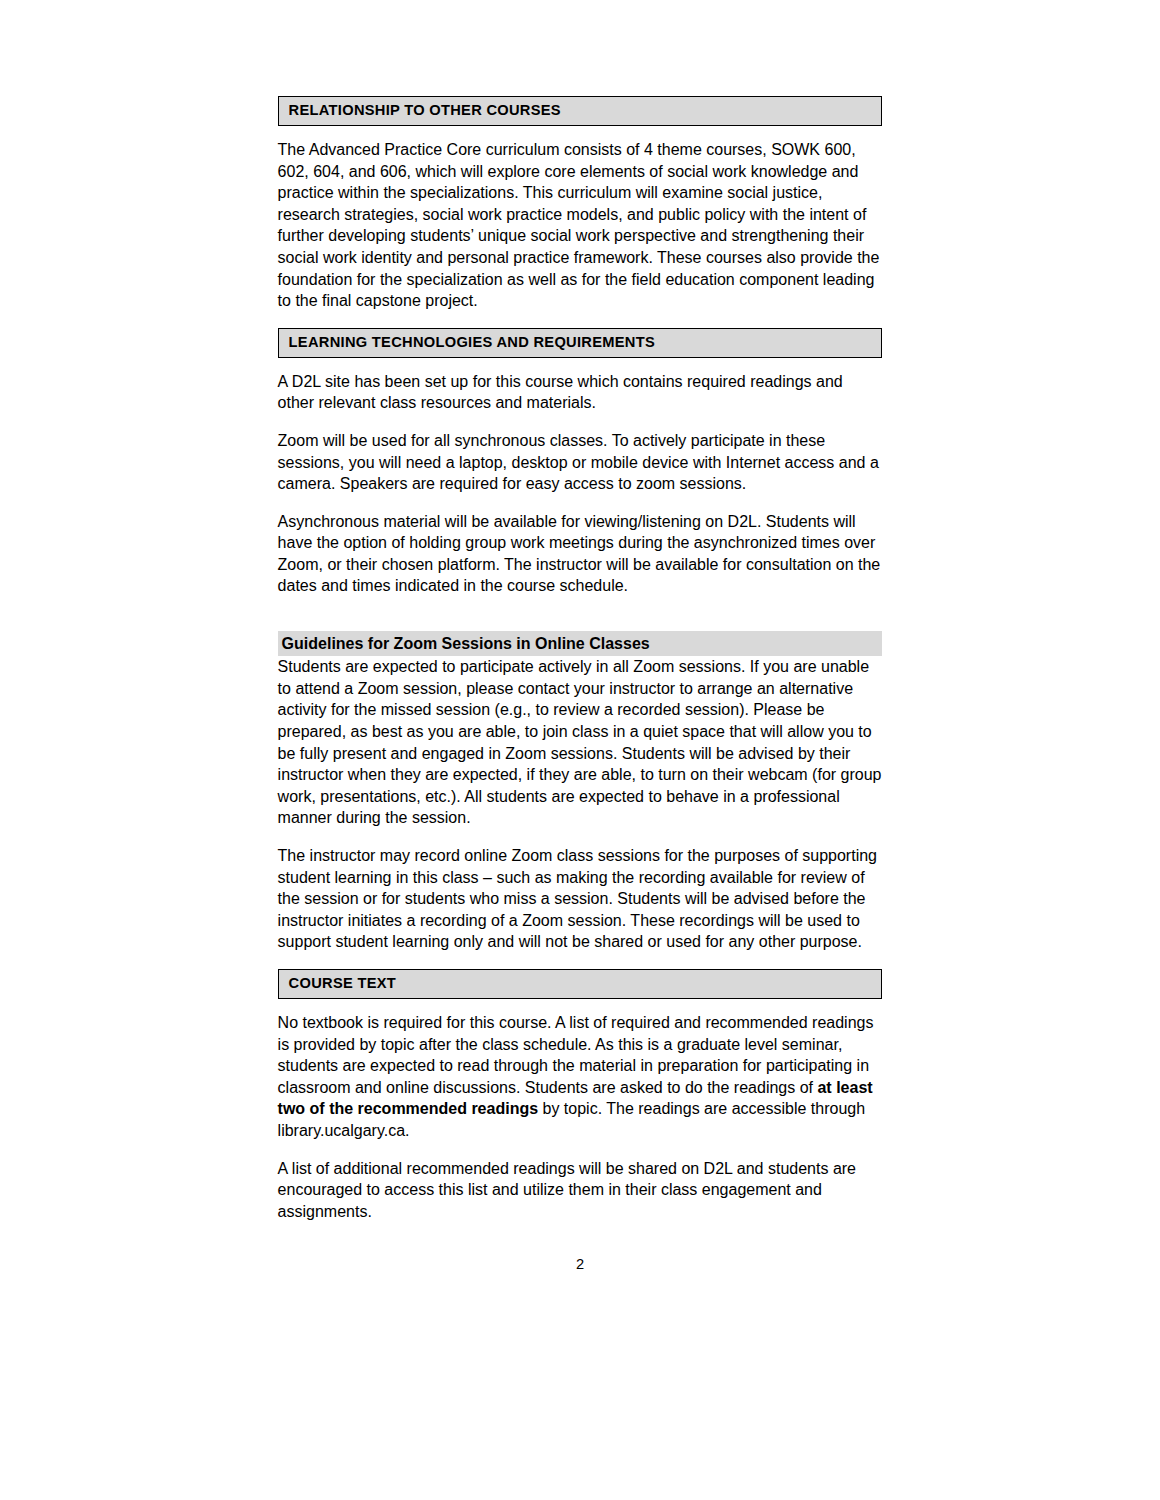Relationship to Other Courses
The Advanced Practice Core curriculum consists of 4 theme courses, SOWK 600, 602, 604, and 606, which will explore core elements of social work knowledge and practice within the specializations. This curriculum will examine social justice, research strategies, social work practice models, and public policy with the intent of further developing students’ unique social work perspective and strengthening their social work identity and personal practice framework. These courses also provide the foundation for the specialization as well as for the field education component leading to the final capstone project.
Learning Technologies and Requirements
A D2L site has been set up for this course which contains required readings and other relevant class resources and materials.
Zoom will be used for all synchronous classes. To actively participate in these sessions, you will need a laptop, desktop or mobile device with Internet access and a camera. Speakers are required for easy access to zoom sessions.
Asynchronous material will be available for viewing/listening on D2L. Students will have the option of holding group work meetings during the asynchronized times over Zoom, or their chosen platform. The instructor will be available for consultation on the dates and times indicated in the course schedule.
Guidelines for Zoom Sessions in Online Classes
Students are expected to participate actively in all Zoom sessions. If you are unable to attend a Zoom session, please contact your instructor to arrange an alternative activity for the missed session (e.g., to review a recorded session). Please be prepared, as best as you are able, to join class in a quiet space that will allow you to be fully present and engaged in Zoom sessions. Students will be advised by their instructor when they are expected, if they are able, to turn on their webcam (for group work, presentations, etc.). All students are expected to behave in a professional manner during the session.
The instructor may record online Zoom class sessions for the purposes of supporting student learning in this class – such as making the recording available for review of the session or for students who miss a session. Students will be advised before the instructor initiates a recording of a Zoom session. These recordings will be used to support student learning only and will not be shared or used for any other purpose.
Course Text
No textbook is required for this course. A list of required and recommended readings is provided by topic after the class schedule. As this is a graduate level seminar, students are expected to read through the material in preparation for participating in classroom and online discussions. Students are asked to do the readings of at least two of the recommended readings by topic. The readings are accessible through library.ucalgary.ca.
A list of additional recommended readings will be shared on D2L and students are encouraged to access this list and utilize them in their class engagement and assignments.
2